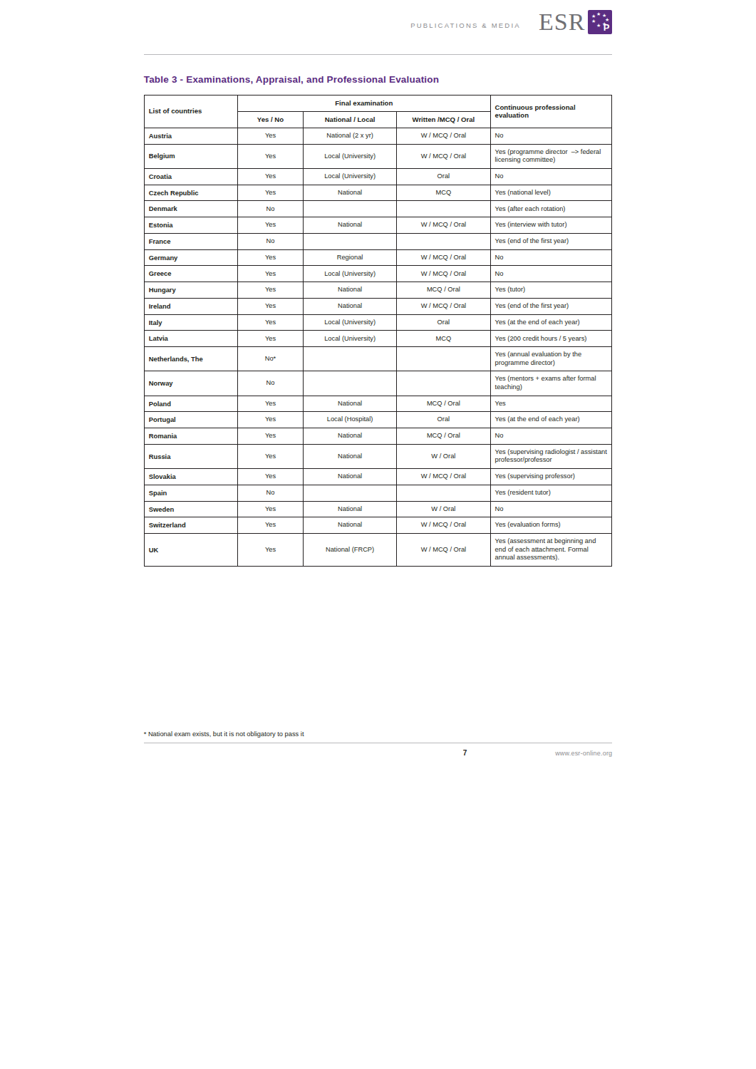Publications & Media
ESR ★ ★ ★ ★ ★ ★ ★ P
Table 3 - Examinations, Appraisal, and Professional Evaluation
| List of countries | Final examination | Continuous professional evaluation |
| --- | --- | --- |
| Yes / No | National / Local | Written /MCQ / Oral |
| Austria | Yes | National (2 x yr) | W / MCQ / Oral | No |
| Belgium | Yes | Local (University) | W / MCQ / Oral | Yes (programme director –> federal licensing committee) |
| Croatia | Yes | Local (University) | Oral | No |
| Czech Republic | Yes | National | MCQ | Yes (national level) |
| Denmark | No | | | Yes (after each rotation) |
| Estonia | Yes | National | W / MCQ / Oral | Yes (interview with tutor) |
| France | No | | | Yes (end of the first year) |
| Germany | Yes | Regional | W / MCQ / Oral | No |
| Greece | Yes | Local (University) | W / MCQ / Oral | No |
| Hungary | Yes | National | MCQ / Oral | Yes (tutor) |
| Ireland | Yes | National | W / MCQ / Oral | Yes (end of the first year) |
| Italy | Yes | Local (University) | Oral | Yes (at the end of each year) |
| Latvia | Yes | Local (University) | MCQ | Yes (200 credit hours / 5 years) |
| Netherlands, The | No* | | | Yes (annual evaluation by the programme director) |
| Norway | No | | | Yes (mentors + exams after formal teaching) |
| Poland | Yes | National | MCQ / Oral | Yes |
| Portugal | Yes | Local (Hospital) | Oral | Yes (at the end of each year) |
| Romania | Yes | National | MCQ / Oral | No |
| Russia | Yes | National | W / Oral | Yes (supervising radiologist / assistant professor/professor |
| Slovakia | Yes | National | W / MCQ / Oral | Yes (supervising professor) |
| Spain | No | | | Yes (resident tutor) |
| Sweden | Yes | National | W / Oral | No |
| Switzerland | Yes | National | W / MCQ / Oral | Yes (evaluation forms) |
| UK | Yes | National (FRCP) | W / MCQ / Oral | Yes (assessment at beginning and end of each attachment. Formal annual assessments). |
* National exam exists, but it is not obligatory to pass it
7
www.esr-online.org